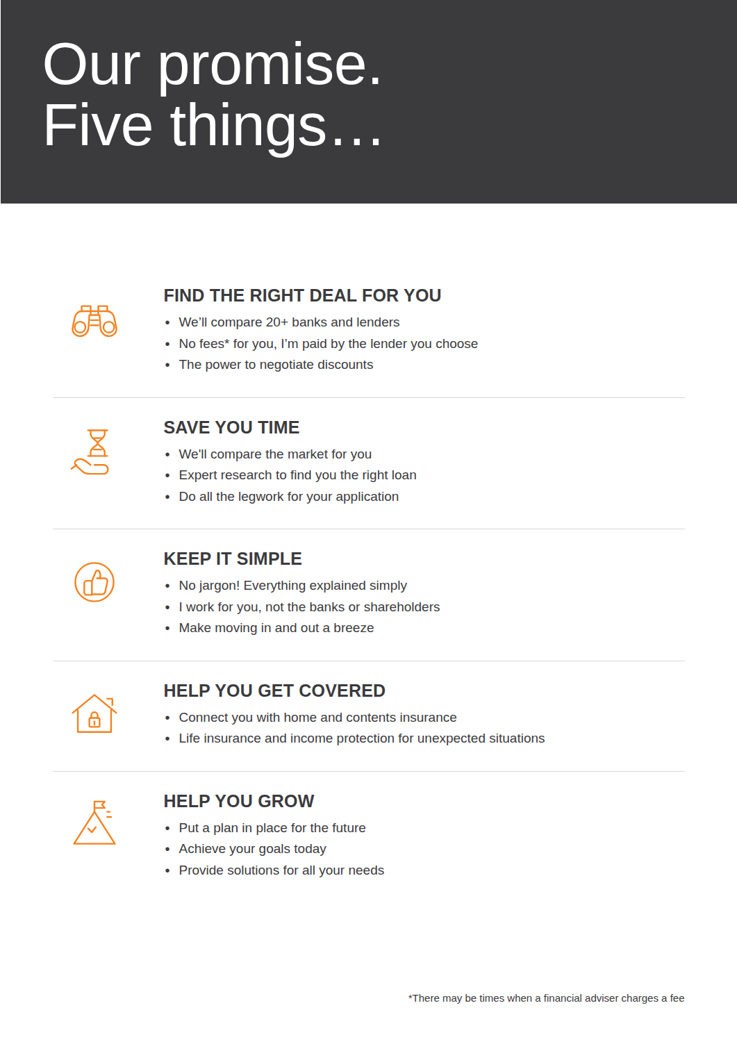Our promise. Five things…
Find the right deal for you
We’ll compare 20+ banks and lenders
No fees* for you, I’m paid by the lender you choose
The power to negotiate discounts
Save you time
We'll compare the market for you
Expert research to find you the right loan
Do all the legwork for your application
Keep it simple
No jargon! Everything explained simply
I work for you, not the banks or shareholders
Make moving in and out a breeze
Help you get covered
Connect you with home and contents insurance
Life insurance and income protection for unexpected situations
Help you grow
Put a plan in place for the future
Achieve your goals today
Provide solutions for all your needs
*There may be times when a financial adviser charges a fee